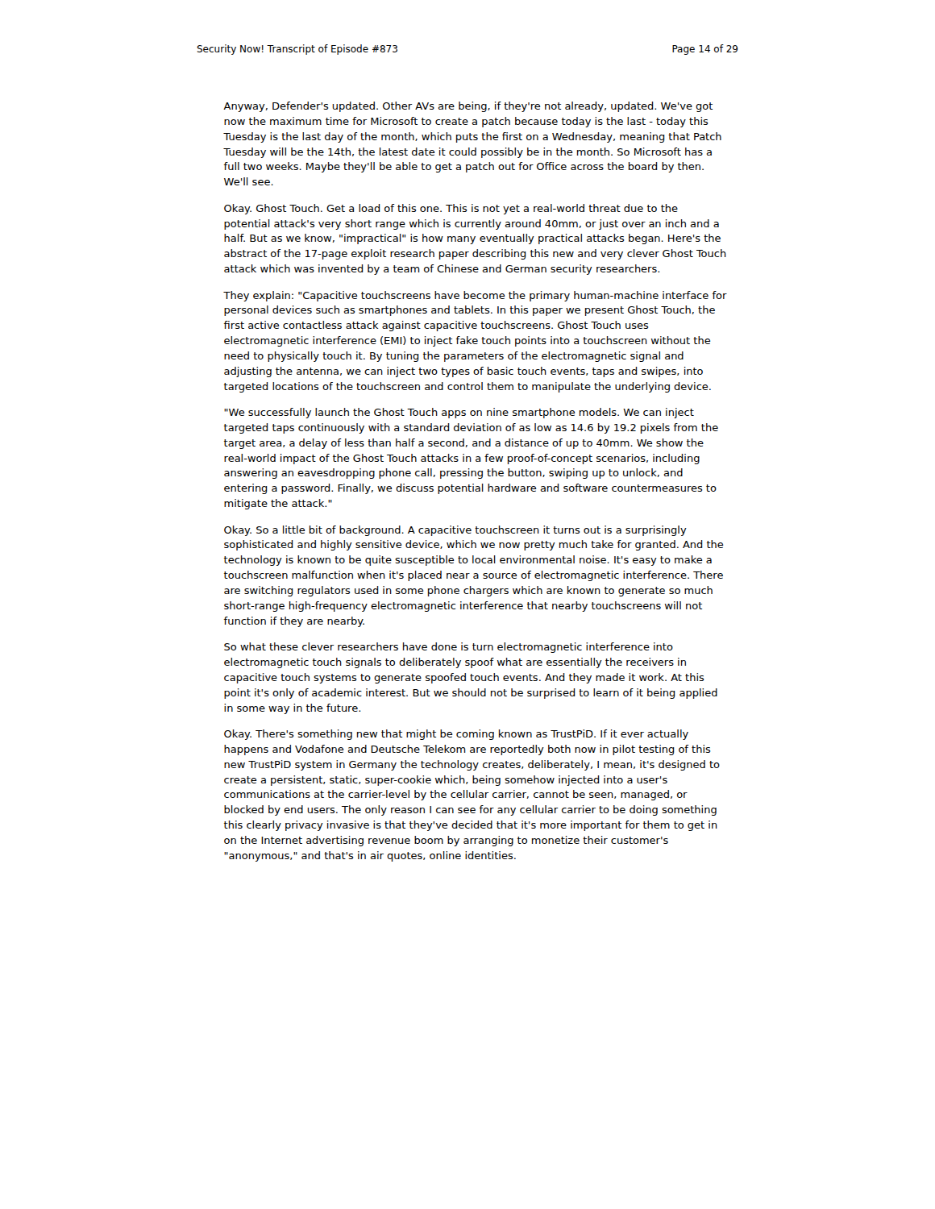Security Now! Transcript of Episode #873 Page 14 of 29
Anyway, Defender's updated. Other AVs are being, if they're not already, updated. We've got now the maximum time for Microsoft to create a patch because today is the last - today this Tuesday is the last day of the month, which puts the first on a Wednesday, meaning that Patch Tuesday will be the 14th, the latest date it could possibly be in the month. So Microsoft has a full two weeks. Maybe they'll be able to get a patch out for Office across the board by then. We'll see.
Okay. Ghost Touch. Get a load of this one. This is not yet a real-world threat due to the potential attack's very short range which is currently around 40mm, or just over an inch and a half. But as we know, "impractical" is how many eventually practical attacks began. Here's the abstract of the 17-page exploit research paper describing this new and very clever Ghost Touch attack which was invented by a team of Chinese and German security researchers.
They explain: "Capacitive touchscreens have become the primary human-machine interface for personal devices such as smartphones and tablets. In this paper we present Ghost Touch, the first active contactless attack against capacitive touchscreens. Ghost Touch uses electromagnetic interference (EMI) to inject fake touch points into a touchscreen without the need to physically touch it. By tuning the parameters of the electromagnetic signal and adjusting the antenna, we can inject two types of basic touch events, taps and swipes, into targeted locations of the touchscreen and control them to manipulate the underlying device.
"We successfully launch the Ghost Touch apps on nine smartphone models. We can inject targeted taps continuously with a standard deviation of as low as 14.6 by 19.2 pixels from the target area, a delay of less than half a second, and a distance of up to 40mm. We show the real-world impact of the Ghost Touch attacks in a few proof-of-concept scenarios, including answering an eavesdropping phone call, pressing the button, swiping up to unlock, and entering a password. Finally, we discuss potential hardware and software countermeasures to mitigate the attack."
Okay. So a little bit of background. A capacitive touchscreen it turns out is a surprisingly sophisticated and highly sensitive device, which we now pretty much take for granted. And the technology is known to be quite susceptible to local environmental noise. It's easy to make a touchscreen malfunction when it's placed near a source of electromagnetic interference. There are switching regulators used in some phone chargers which are known to generate so much short-range high-frequency electromagnetic interference that nearby touchscreens will not function if they are nearby.
So what these clever researchers have done is turn electromagnetic interference into electromagnetic touch signals to deliberately spoof what are essentially the receivers in capacitive touch systems to generate spoofed touch events. And they made it work. At this point it's only of academic interest. But we should not be surprised to learn of it being applied in some way in the future.
Okay. There's something new that might be coming known as TrustPiD. If it ever actually happens and Vodafone and Deutsche Telekom are reportedly both now in pilot testing of this new TrustPiD system in Germany the technology creates, deliberately, I mean, it's designed to create a persistent, static, super-cookie which, being somehow injected into a user's communications at the carrier-level by the cellular carrier, cannot be seen, managed, or blocked by end users. The only reason I can see for any cellular carrier to be doing something this clearly privacy invasive is that they've decided that it's more important for them to get in on the Internet advertising revenue boom by arranging to monetize their customer's "anonymous," and that's in air quotes, online identities.